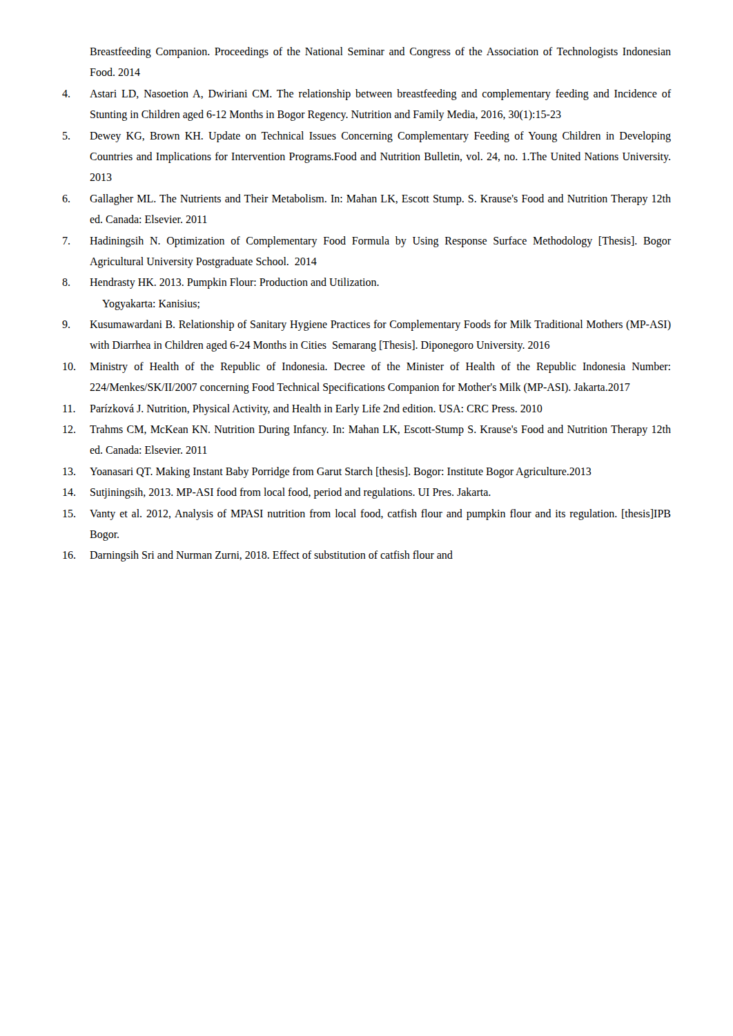Breastfeeding Companion. Proceedings of the National Seminar and Congress of the Association of Technologists Indonesian Food. 2014
Astari LD, Nasoetion A, Dwiriani CM. The relationship between breastfeeding and complementary feeding and Incidence of Stunting in Children aged 6-12 Months in Bogor Regency. Nutrition and Family Media, 2016, 30(1):15-23
Dewey KG, Brown KH. Update on Technical Issues Concerning Complementary Feeding of Young Children in Developing Countries and Implications for Intervention Programs.Food and Nutrition Bulletin, vol. 24, no. 1.The United Nations University. 2013
Gallagher ML. The Nutrients and Their Metabolism. In: Mahan LK, Escott Stump. S. Krause's Food and Nutrition Therapy 12th ed. Canada: Elsevier. 2011
Hadiningsih N. Optimization of Complementary Food Formula by Using Response Surface Methodology [Thesis]. Bogor Agricultural University Postgraduate School. 2014
Hendrasty HK. 2013. Pumpkin Flour: Production and Utilization.Yogyakarta: Kanisius;
Kusumawardani B. Relationship of Sanitary Hygiene Practices for Complementary Foods for Milk Traditional Mothers (MP-ASI) with Diarrhea in Children aged 6-24 Months in Cities Semarang [Thesis]. Diponegoro University. 2016
Ministry of Health of the Republic of Indonesia. Decree of the Minister of Health of the Republic Indonesia Number: 224/Menkes/SK/II/2007 concerning Food Technical Specifications Companion for Mother's Milk (MP-ASI). Jakarta.2017
Parízková J. Nutrition, Physical Activity, and Health in Early Life 2nd edition. USA: CRC Press. 2010
Trahms CM, McKean KN. Nutrition During Infancy. In: Mahan LK, Escott-Stump S. Krause's Food and Nutrition Therapy 12th ed. Canada: Elsevier. 2011
Yoanasari QT. Making Instant Baby Porridge from Garut Starch [thesis]. Bogor: Institute Bogor Agriculture.2013
Sutjiningsih, 2013. MP-ASI food from local food, period and regulations. UI Pres. Jakarta.
Vanty et al. 2012, Analysis of MPASI nutrition from local food, catfish flour and pumpkin flour and its regulation. [thesis]IPB Bogor.
Darningsih Sri and Nurman Zurni, 2018. Effect of substitution of catfish flour and